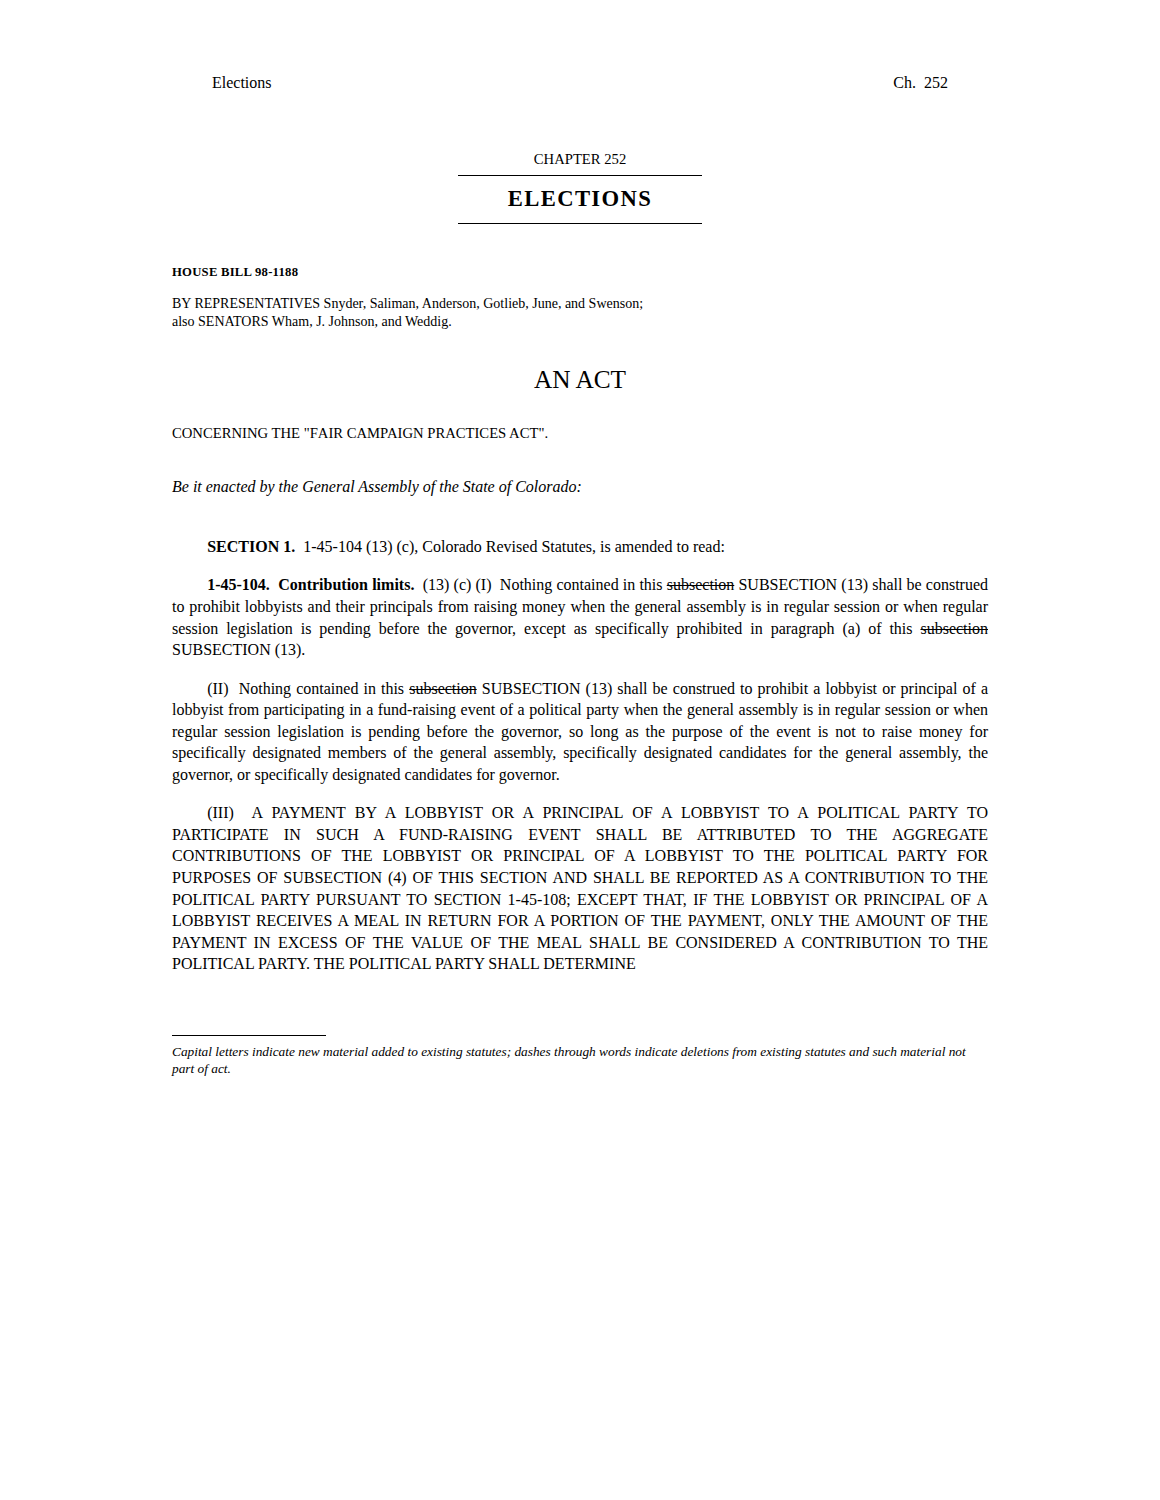Elections
Ch. 252
CHAPTER 252
ELECTIONS
HOUSE BILL 98-1188
BY REPRESENTATIVES Snyder, Saliman, Anderson, Gotlieb, June, and Swenson;
also SENATORS Wham, J. Johnson, and Weddig.
AN ACT
CONCERNING THE "FAIR CAMPAIGN PRACTICES ACT".
Be it enacted by the General Assembly of the State of Colorado:
SECTION 1. 1-45-104 (13) (c), Colorado Revised Statutes, is amended to read:
1-45-104. Contribution limits. (13) (c) (I) Nothing contained in this subsection SUBSECTION (13) shall be construed to prohibit lobbyists and their principals from raising money when the general assembly is in regular session or when regular session legislation is pending before the governor, except as specifically prohibited in paragraph (a) of this subsection SUBSECTION (13).
(II) Nothing contained in this subsection SUBSECTION (13) shall be construed to prohibit a lobbyist or principal of a lobbyist from participating in a fund-raising event of a political party when the general assembly is in regular session or when regular session legislation is pending before the governor, so long as the purpose of the event is not to raise money for specifically designated members of the general assembly, specifically designated candidates for the general assembly, the governor, or specifically designated candidates for governor.
(III) A PAYMENT BY A LOBBYIST OR A PRINCIPAL OF A LOBBYIST TO A POLITICAL PARTY TO PARTICIPATE IN SUCH A FUND-RAISING EVENT SHALL BE ATTRIBUTED TO THE AGGREGATE CONTRIBUTIONS OF THE LOBBYIST OR PRINCIPAL OF A LOBBYIST TO THE POLITICAL PARTY FOR PURPOSES OF SUBSECTION (4) OF THIS SECTION AND SHALL BE REPORTED AS A CONTRIBUTION TO THE POLITICAL PARTY PURSUANT TO SECTION 1-45-108; EXCEPT THAT, IF THE LOBBYIST OR PRINCIPAL OF A LOBBYIST RECEIVES A MEAL IN RETURN FOR A PORTION OF THE PAYMENT, ONLY THE AMOUNT OF THE PAYMENT IN EXCESS OF THE VALUE OF THE MEAL SHALL BE CONSIDERED A CONTRIBUTION TO THE POLITICAL PARTY. THE POLITICAL PARTY SHALL DETERMINE
Capital letters indicate new material added to existing statutes; dashes through words indicate deletions from existing statutes and such material not part of act.